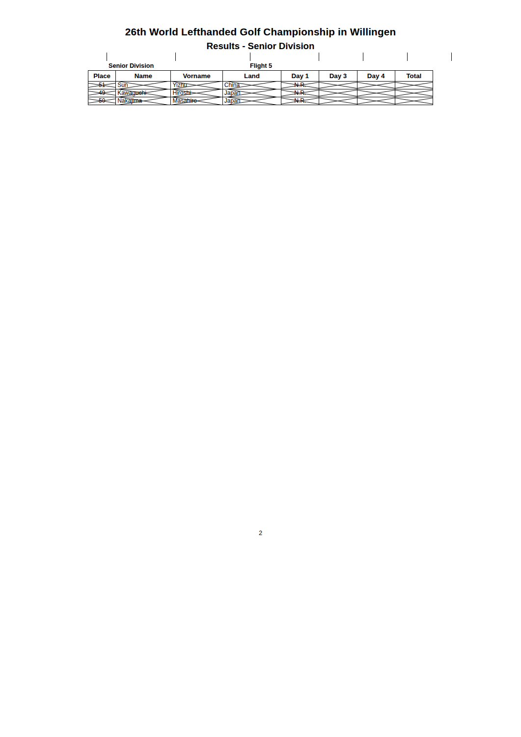26th World Lefthanded Golf Championship in Willingen
Results - Senior Division
Senior Division Flight 5
| Place | Name | Vorname | Land | Day 1 | Day 3 | Day 4 | Total |
| --- | --- | --- | --- | --- | --- | --- | --- |
| 51 | Sun | Yizhu | China | N.R. | | | |
| 49 | Kawaguchi | Hiroshi | Japan | N.R. | | | |
| 50 | Nakajima | Masahiro | Japan | N.R. | | | |
2